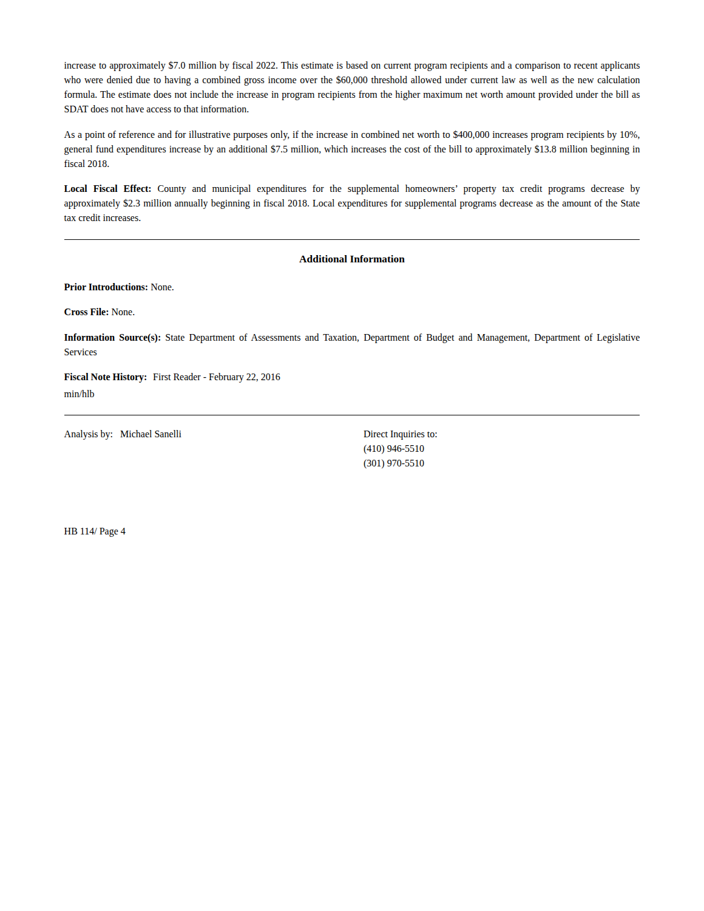increase to approximately $7.0 million by fiscal 2022. This estimate is based on current program recipients and a comparison to recent applicants who were denied due to having a combined gross income over the $60,000 threshold allowed under current law as well as the new calculation formula. The estimate does not include the increase in program recipients from the higher maximum net worth amount provided under the bill as SDAT does not have access to that information.
As a point of reference and for illustrative purposes only, if the increase in combined net worth to $400,000 increases program recipients by 10%, general fund expenditures increase by an additional $7.5 million, which increases the cost of the bill to approximately $13.8 million beginning in fiscal 2018.
Local Fiscal Effect: County and municipal expenditures for the supplemental homeowners’ property tax credit programs decrease by approximately $2.3 million annually beginning in fiscal 2018. Local expenditures for supplemental programs decrease as the amount of the State tax credit increases.
Additional Information
Prior Introductions: None.
Cross File: None.
Information Source(s): State Department of Assessments and Taxation, Department of Budget and Management, Department of Legislative Services
Fiscal Note History: First Reader - February 22, 2016
min/hlb
Analysis by: Michael Sanelli
Direct Inquiries to:
(410) 946-5510
(301) 970-5510
HB 114/ Page 4